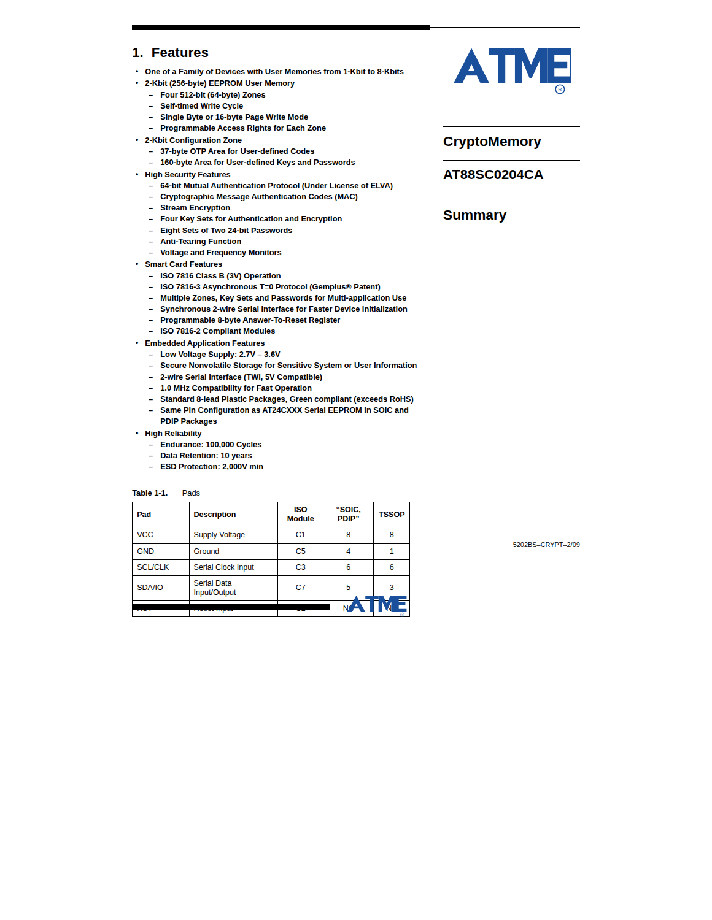1. Features
One of a Family of Devices with User Memories from 1-Kbit to 8-Kbits
2-Kbit (256-byte) EEPROM User Memory
Four 512-bit (64-byte) Zones
Self-timed Write Cycle
Single Byte or 16-byte Page Write Mode
Programmable Access Rights for Each Zone
2-Kbit Configuration Zone
37-byte OTP Area for User-defined Codes
160-byte Area for User-defined Keys and Passwords
High Security Features
64-bit Mutual Authentication Protocol (Under License of ELVA)
Cryptographic Message Authentication Codes (MAC)
Stream Encryption
Four Key Sets for Authentication and Encryption
Eight Sets of Two 24-bit Passwords
Anti-Tearing Function
Voltage and Frequency Monitors
Smart Card Features
ISO 7816 Class B (3V) Operation
ISO 7816-3 Asynchronous T=0 Protocol (Gemplus® Patent)
Multiple Zones, Key Sets and Passwords for Multi-application Use
Synchronous 2-wire Serial Interface for Faster Device Initialization
Programmable 8-byte Answer-To-Reset Register
ISO 7816-2 Compliant Modules
Embedded Application Features
Low Voltage Supply: 2.7V – 3.6V
Secure Nonvolatile Storage for Sensitive System or User Information
2-wire Serial Interface (TWI, 5V Compatible)
1.0 MHz Compatibility for Fast Operation
Standard 8-lead Plastic Packages, Green compliant (exceeds RoHS)
Same Pin Configuration as AT24CXXX Serial EEPROM in SOIC and PDIP Packages
High Reliability
Endurance: 100,000 Cycles
Data Retention: 10 years
ESD Protection: 2,000V min
Table 1-1. Pads
| Pad | Description | ISO Module | “SOIC, PDIP” | TSSOP |
| --- | --- | --- | --- | --- |
| VCC | Supply Voltage | C1 | 8 | 8 |
| GND | Ground | C5 | 4 | 1 |
| SCL/CLK | Serial Clock Input | C3 | 6 | 6 |
| SDA/IO | Serial Data Input/Output | C7 | 5 | 3 |
| RST | Reset Input | C2 | NC | NC |
R
CryptoMemory
AT88SC0204CA
Summary
5202BS–CRYPT–2/09
R